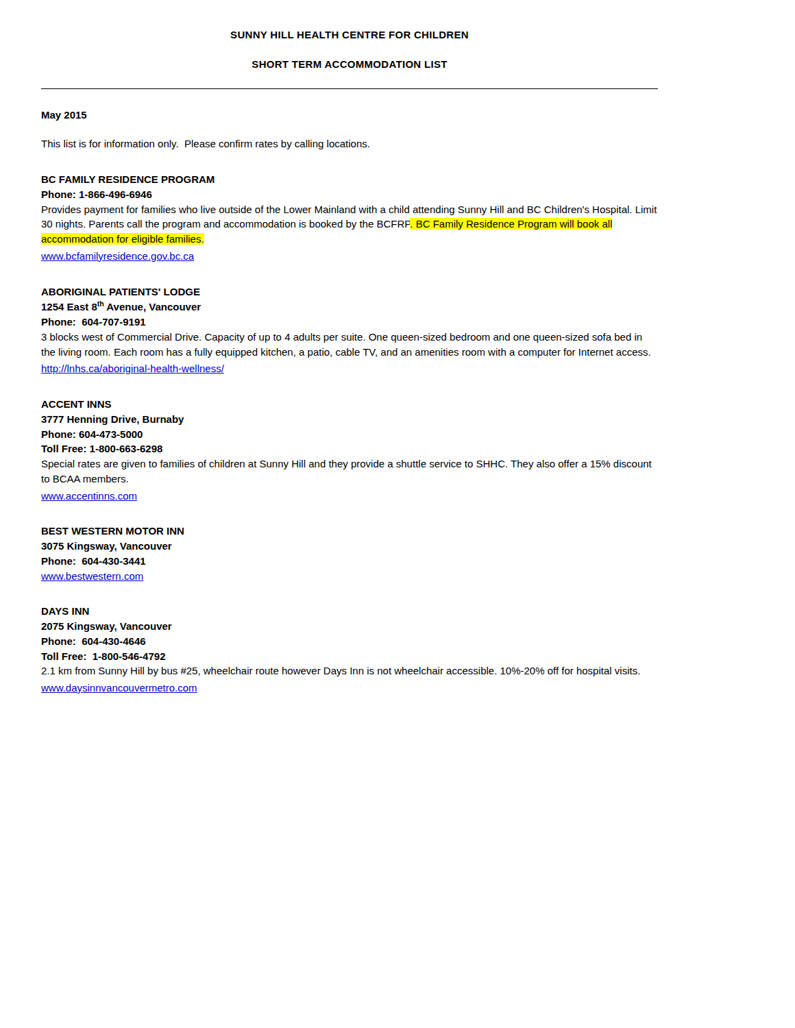SUNNY HILL HEALTH CENTRE FOR CHILDRENSHORT TERM ACCOMMODATION LIST
May 2015
This list is for information only. Please confirm rates by calling locations.
BC FAMILY RESIDENCE PROGRAM
Phone: 1-866-496-6946
Provides payment for families who live outside of the Lower Mainland with a child attending Sunny Hill and BC Children's Hospital. Limit 30 nights. Parents call the program and accommodation is booked by the BCFRP. BC Family Residence Program will book all accommodation for eligible families.
www.bcfamilyresidence.gov.bc.ca
ABORIGINAL PATIENTS' LODGE
1254 East 8th Avenue, Vancouver
Phone: 604-707-9191
3 blocks west of Commercial Drive. Capacity of up to 4 adults per suite. One queen-sized bedroom and one queen-sized sofa bed in the living room. Each room has a fully equipped kitchen, a patio, cable TV, and an amenities room with a computer for Internet access.
http://lnhs.ca/aboriginal-health-wellness/
ACCENT INNS
3777 Henning Drive, Burnaby
Phone: 604-473-5000
Toll Free: 1-800-663-6298
Special rates are given to families of children at Sunny Hill and they provide a shuttle service to SHHC. They also offer a 15% discount to BCAA members.
www.accentinns.com
BEST WESTERN MOTOR INN
3075 Kingsway, Vancouver
Phone: 604-430-3441
www.bestwestern.com
DAYS INN
2075 Kingsway, Vancouver
Phone: 604-430-4646
Toll Free: 1-800-546-4792
2.1 km from Sunny Hill by bus #25, wheelchair route however Days Inn is not wheelchair accessible. 10%-20% off for hospital visits.
www.daysinnvancouvermetro.com